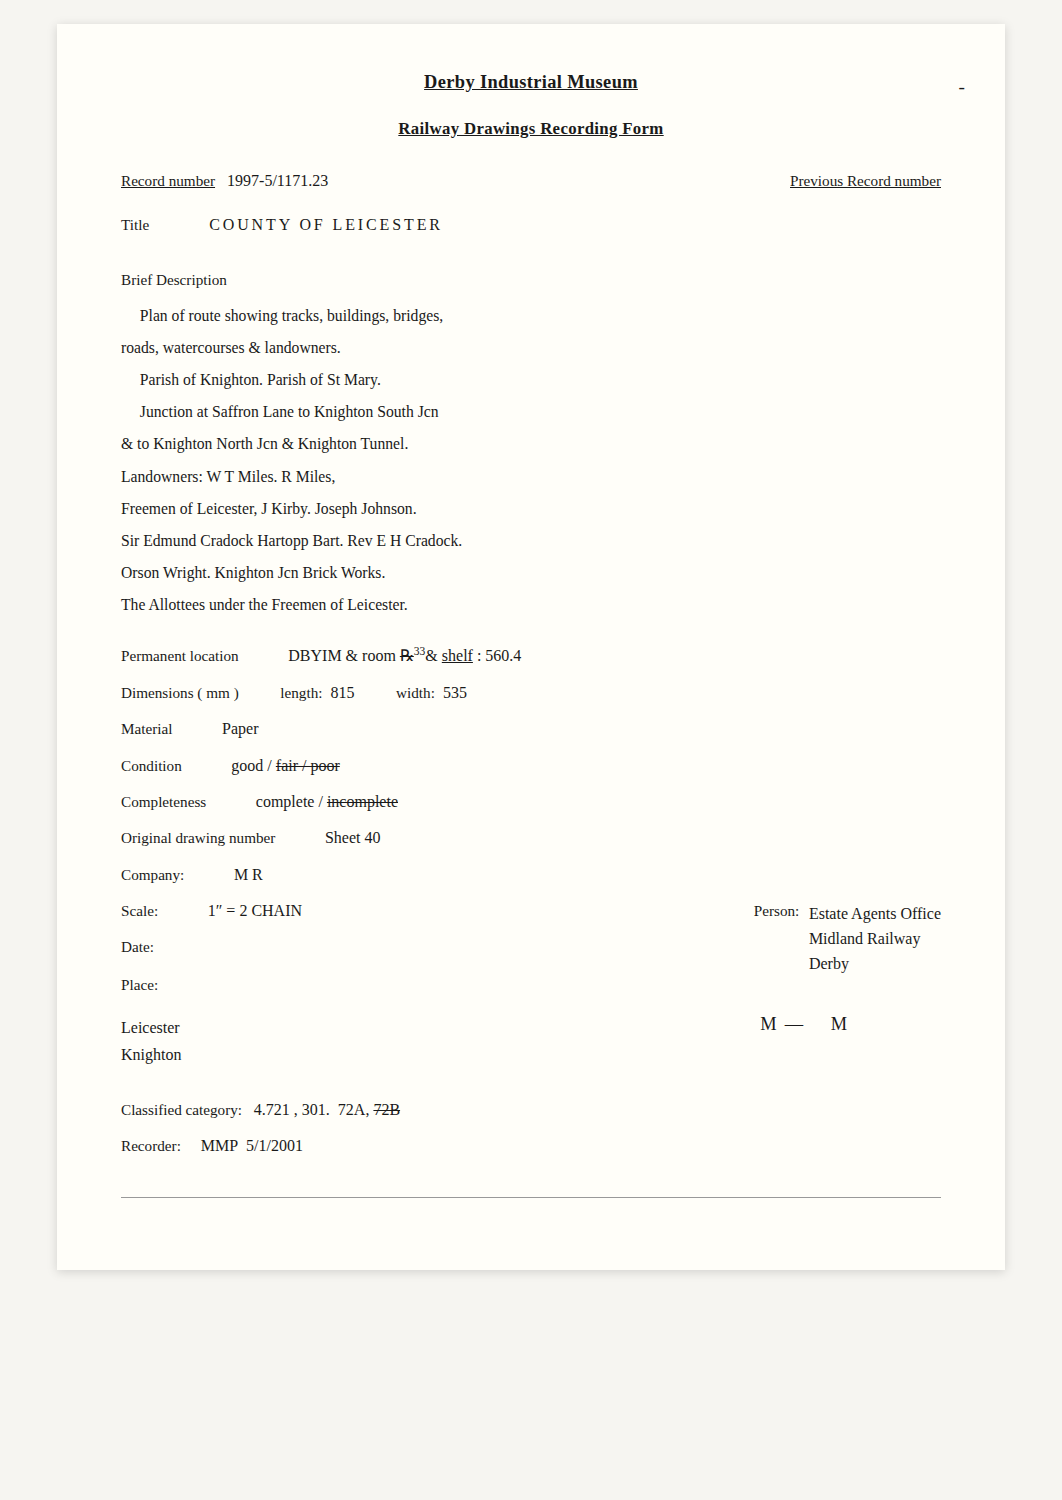-
Derby Industrial Museum
Railway Drawings Recording Form
Record number 1997-5/1171.23 Previous Record number
Title COUNTY OF LEICESTER
Brief Description
Plan of route showing tracks, buildings, bridges,
roads, watercourses & landowners.
Parish of Knighton. Parish of St Mary.
Junction at Saffron Lane to Knighton South Jcn
& to Knighton North Jcn & Knighton Tunnel.
Landowners: W T Miles. R Miles,
Freemen of Leicester, J Kirby. Joseph Johnson.
Sir Edmund Cradock Hartopp Bart. Rev E H Cradock.
Orson Wright. Knighton Jcn Brick Works.
The Allottees under the Freemen of Leicester.
Permanent location DBYIM & room ℞33& shelf : 560.4
Dimensions ( mm )
length: 815
width: 535
Material Paper
Condition good / fair / poor
Completeness complete / incomplete
Original drawing number Sheet 40
Company: M R
Scale: 1″ = 2 CHAIN
Date:
Person: Estate Agents Office
Midland Railway
Derby
Place:
Leicester
Knighton
M — M
Classified category: 4.721 , 301. 72A, 72B
Recorder: MMP 5/1/2001